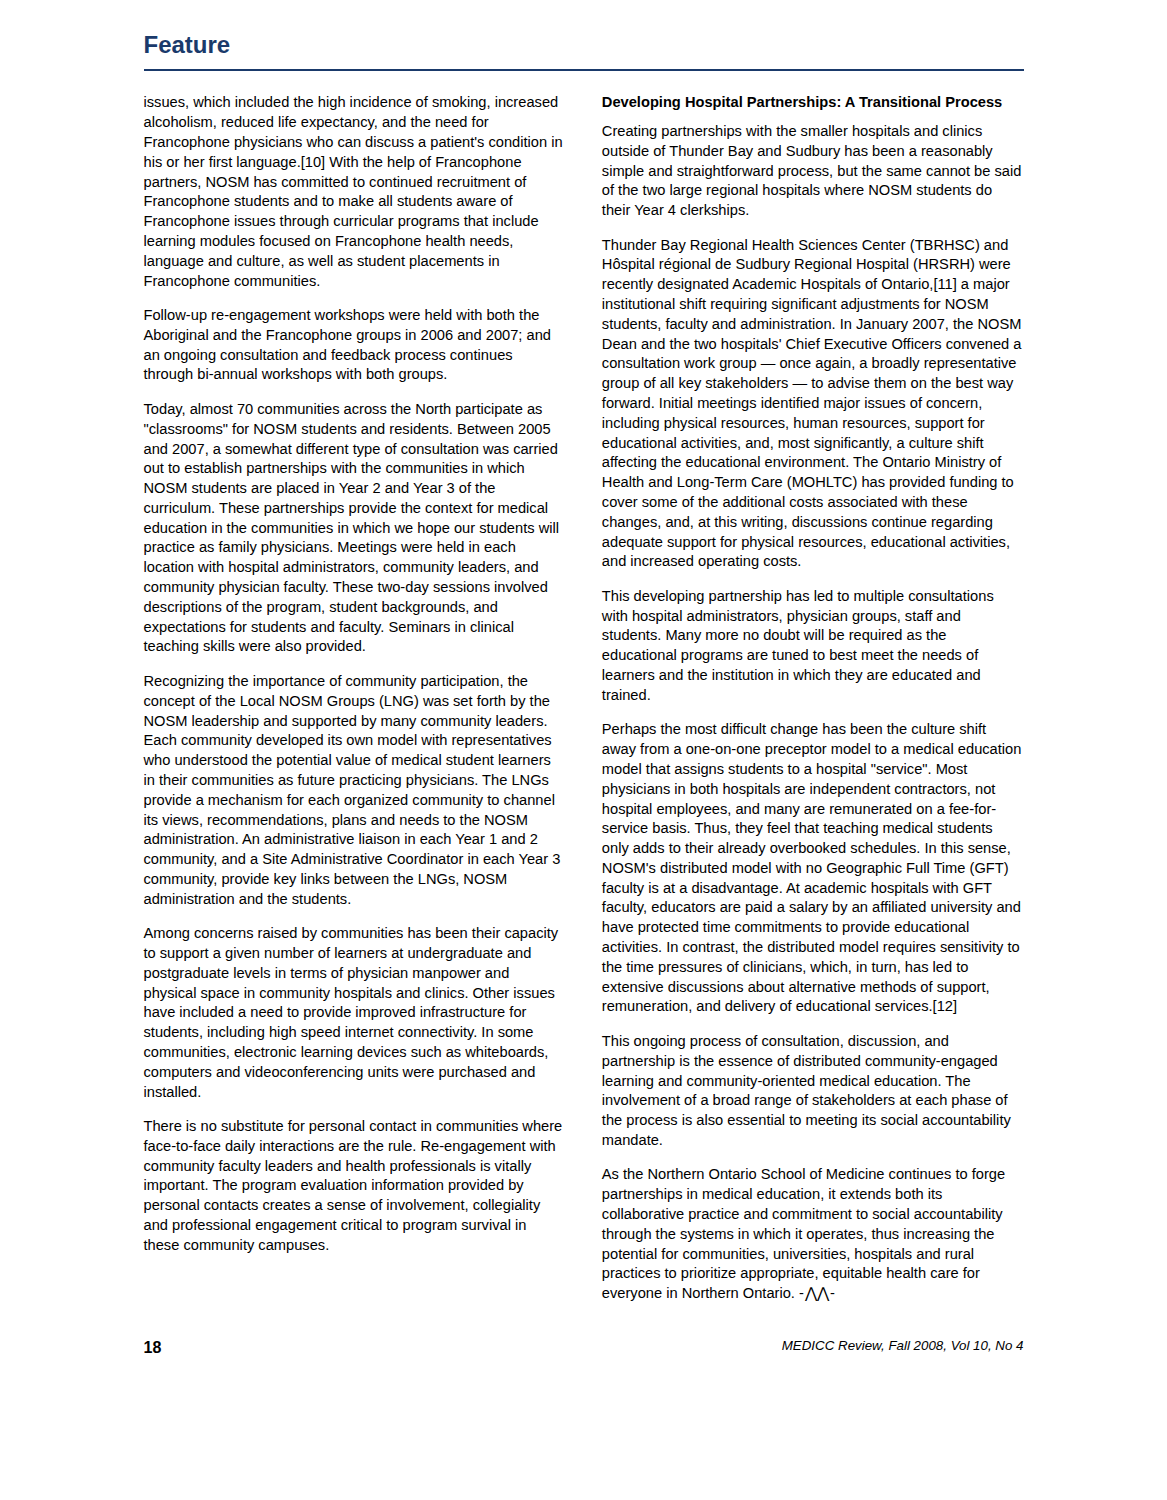Feature
issues, which included the high incidence of smoking, increased alcoholism, reduced life expectancy, and the need for Francophone physicians who can discuss a patient's condition in his or her first language.[10] With the help of Francophone partners, NOSM has committed to continued recruitment of Francophone students and to make all students aware of Francophone issues through curricular programs that include learning modules focused on Francophone health needs, language and culture, as well as student placements in Francophone communities.
Follow-up re-engagement workshops were held with both the Aboriginal and the Francophone groups in 2006 and 2007; and an ongoing consultation and feedback process continues through bi-annual workshops with both groups.
Today, almost 70 communities across the North participate as "classrooms" for NOSM students and residents. Between 2005 and 2007, a somewhat different type of consultation was carried out to establish partnerships with the communities in which NOSM students are placed in Year 2 and Year 3 of the curriculum. These partnerships provide the context for medical education in the communities in which we hope our students will practice as family physicians. Meetings were held in each location with hospital administrators, community leaders, and community physician faculty. These two-day sessions involved descriptions of the program, student backgrounds, and expectations for students and faculty. Seminars in clinical teaching skills were also provided.
Recognizing the importance of community participation, the concept of the Local NOSM Groups (LNG) was set forth by the NOSM leadership and supported by many community leaders. Each community developed its own model with representatives who understood the potential value of medical student learners in their communities as future practicing physicians. The LNGs provide a mechanism for each organized community to channel its views, recommendations, plans and needs to the NOSM administration. An administrative liaison in each Year 1 and 2 community, and a Site Administrative Coordinator in each Year 3 community, provide key links between the LNGs, NOSM administration and the students.
Among concerns raised by communities has been their capacity to support a given number of learners at undergraduate and postgraduate levels in terms of physician manpower and physical space in community hospitals and clinics. Other issues have included a need to provide improved infrastructure for students, including high speed internet connectivity. In some communities, electronic learning devices such as whiteboards, computers and videoconferencing units were purchased and installed.
There is no substitute for personal contact in communities where face-to-face daily interactions are the rule. Re-engagement with community faculty leaders and health professionals is vitally important. The program evaluation information provided by personal contacts creates a sense of involvement, collegiality and professional engagement critical to program survival in these community campuses.
Developing Hospital Partnerships: A Transitional Process
Creating partnerships with the smaller hospitals and clinics outside of Thunder Bay and Sudbury has been a reasonably simple and straightforward process, but the same cannot be said of the two large regional hospitals where NOSM students do their Year 4 clerkships.
Thunder Bay Regional Health Sciences Center (TBRHSC) and Hôspital régional de Sudbury Regional Hospital (HRSRH) were recently designated Academic Hospitals of Ontario,[11] a major institutional shift requiring significant adjustments for NOSM students, faculty and administration. In January 2007, the NOSM Dean and the two hospitals' Chief Executive Officers convened a consultation work group — once again, a broadly representative group of all key stakeholders — to advise them on the best way forward. Initial meetings identified major issues of concern, including physical resources, human resources, support for educational activities, and, most significantly, a culture shift affecting the educational environment. The Ontario Ministry of Health and Long-Term Care (MOHLTC) has provided funding to cover some of the additional costs associated with these changes, and, at this writing, discussions continue regarding adequate support for physical resources, educational activities, and increased operating costs.
This developing partnership has led to multiple consultations with hospital administrators, physician groups, staff and students. Many more no doubt will be required as the educational programs are tuned to best meet the needs of learners and the institution in which they are educated and trained.
Perhaps the most difficult change has been the culture shift away from a one-on-one preceptor model to a medical education model that assigns students to a hospital "service". Most physicians in both hospitals are independent contractors, not hospital employees, and many are remunerated on a fee-for-service basis. Thus, they feel that teaching medical students only adds to their already overbooked schedules. In this sense, NOSM's distributed model with no Geographic Full Time (GFT) faculty is at a disadvantage. At academic hospitals with GFT faculty, educators are paid a salary by an affiliated university and have protected time commitments to provide educational activities. In contrast, the distributed model requires sensitivity to the time pressures of clinicians, which, in turn, has led to extensive discussions about alternative methods of support, remuneration, and delivery of educational services.[12]
This ongoing process of consultation, discussion, and partnership is the essence of distributed community-engaged learning and community-oriented medical education. The involvement of a broad range of stakeholders at each phase of the process is also essential to meeting its social accountability mandate.
As the Northern Ontario School of Medicine continues to forge partnerships in medical education, it extends both its collaborative practice and commitment to social accountability through the systems in which it operates, thus increasing the potential for communities, universities, hospitals and rural practices to prioritize appropriate, equitable health care for everyone in Northern Ontario. -⋀⋀-
18 MEDICC Review, Fall 2008, Vol 10, No 4